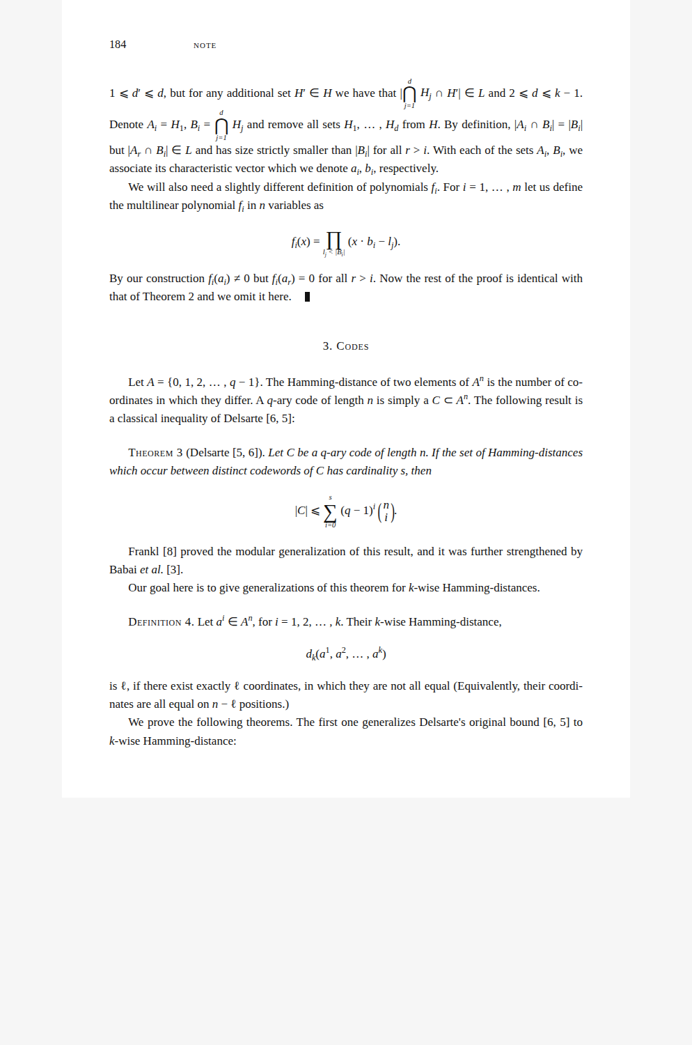184 note
1 ⩽ d′ ⩽ d, but for any additional set H′ ∈ H we have that |d⋂j=1 Hj ∩ H′| ∈ L and 2 ⩽ d ⩽ k − 1. Denote Ai = H1, Bi = d⋂j=1 Hj and remove all sets H1, … , Hd from H. By definition, |Ai ∩ Bi| = |Bi| but |Ar ∩ Bi| ∈ L and has size strictly smaller than |Bi| for all r > i. With each of the sets Ai, Bi, we associate its characteristic vector which we denote ai, bi, respectively.
We will also need a slightly different definition of polynomials fi. For i = 1, … , m let us define the multilinear polynomial fi in n variables as
fi(x) = ∏lj < |Bi| (x · bi − lj).
By our construction fi(ai) ≠ 0 but fi(ar) = 0 for all r > i. Now the rest of the proof is identical with that of Theorem 2 and we omit it here.
3. Codes
Let A = {0, 1, 2, … , q − 1}. The Hamming-distance of two elements of An is the number of coordinates in which they differ. A q-ary code of length n is simply a C ⊂ An. The following result is a classical inequality of Delsarte [6, 5]:
Theorem 3 (Delsarte [5, 6]). Let C be a q-ary code of length n. If the set of Hamming-distances which occur between distinct codewords of C has cardinality s, then
|C| ⩽ s∑i=0 (q − 1)i ni.
Frankl [8] proved the modular generalization of this result, and it was further strengthened by Babai et al. [3].
Our goal here is to give generalizations of this theorem for k-wise Hamming-distances.
Definition 4. Let ai ∈ An, for i = 1, 2, … , k. Their k-wise Hamming-distance,
dk(a1, a2, … , ak)
is ℓ, if there exist exactly ℓ coordinates, in which they are not all equal (Equivalently, their coordinates are all equal on n − ℓ positions.)
We prove the following theorems. The first one generalizes Delsarte's original bound [6, 5] to k-wise Hamming-distance: